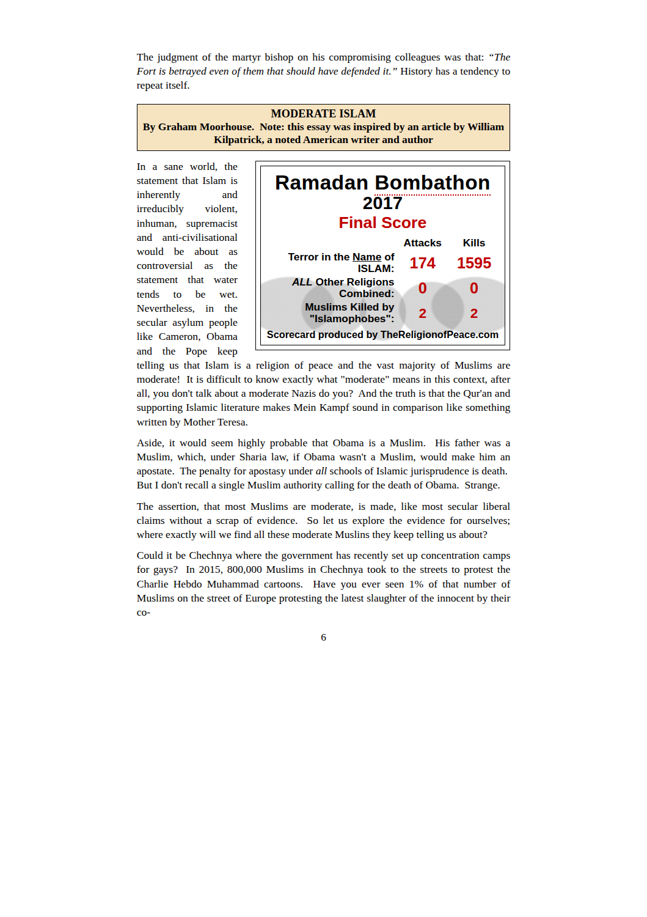The judgment of the martyr bishop on his compromising colleagues was that: “The Fort is betrayed even of them that should have defended it.” History has a tendency to repeat itself.
MODERATE ISLAM
By Graham Moorhouse. Note: this essay was inspired by an article by William Kilpatrick, a noted American writer and author
Ramadan Bombathon
2017
Final Score
| | Attacks | Kills |
| --- | --- | --- |
| Terror in the Name of ISLAM: | 174 | 1595 |
| ALL Other Religions Combined: | 0 | 0 |
| Muslims Killed by "Islamophobes": | 2 | 2 |
Scorecard produced by TheReligionofPeace.com
In a sane world, the statement that Islam is inherently and irreducibly violent, inhuman, supremacist and anti-civilisational would be about as controversial as the statement that water tends to be wet. Nevertheless, in the secular asylum people like Cameron, Obama and the Pope keep telling us that Islam is a religion of peace and the vast majority of Muslims are moderate! It is difficult to know exactly what "moderate" means in this context, after all, you don't talk about a moderate Nazis do you? And the truth is that the Qur'an and supporting Islamic literature makes Mein Kampf sound in comparison like something written by Mother Teresa.
Aside, it would seem highly probable that Obama is a Muslim. His father was a Muslim, which, under Sharia law, if Obama wasn't a Muslim, would make him an apostate. The penalty for apostasy under all schools of Islamic jurisprudence is death. But I don't recall a single Muslim authority calling for the death of Obama. Strange.
The assertion, that most Muslims are moderate, is made, like most secular liberal claims without a scrap of evidence. So let us explore the evidence for ourselves; where exactly will we find all these moderate Muslins they keep telling us about?
Could it be Chechnya where the government has recently set up concentration camps for gays? In 2015, 800,000 Muslims in Chechnya took to the streets to protest the Charlie Hebdo Muhammad cartoons. Have you ever seen 1% of that number of Muslims on the street of Europe protesting the latest slaughter of the innocent by their co-
6